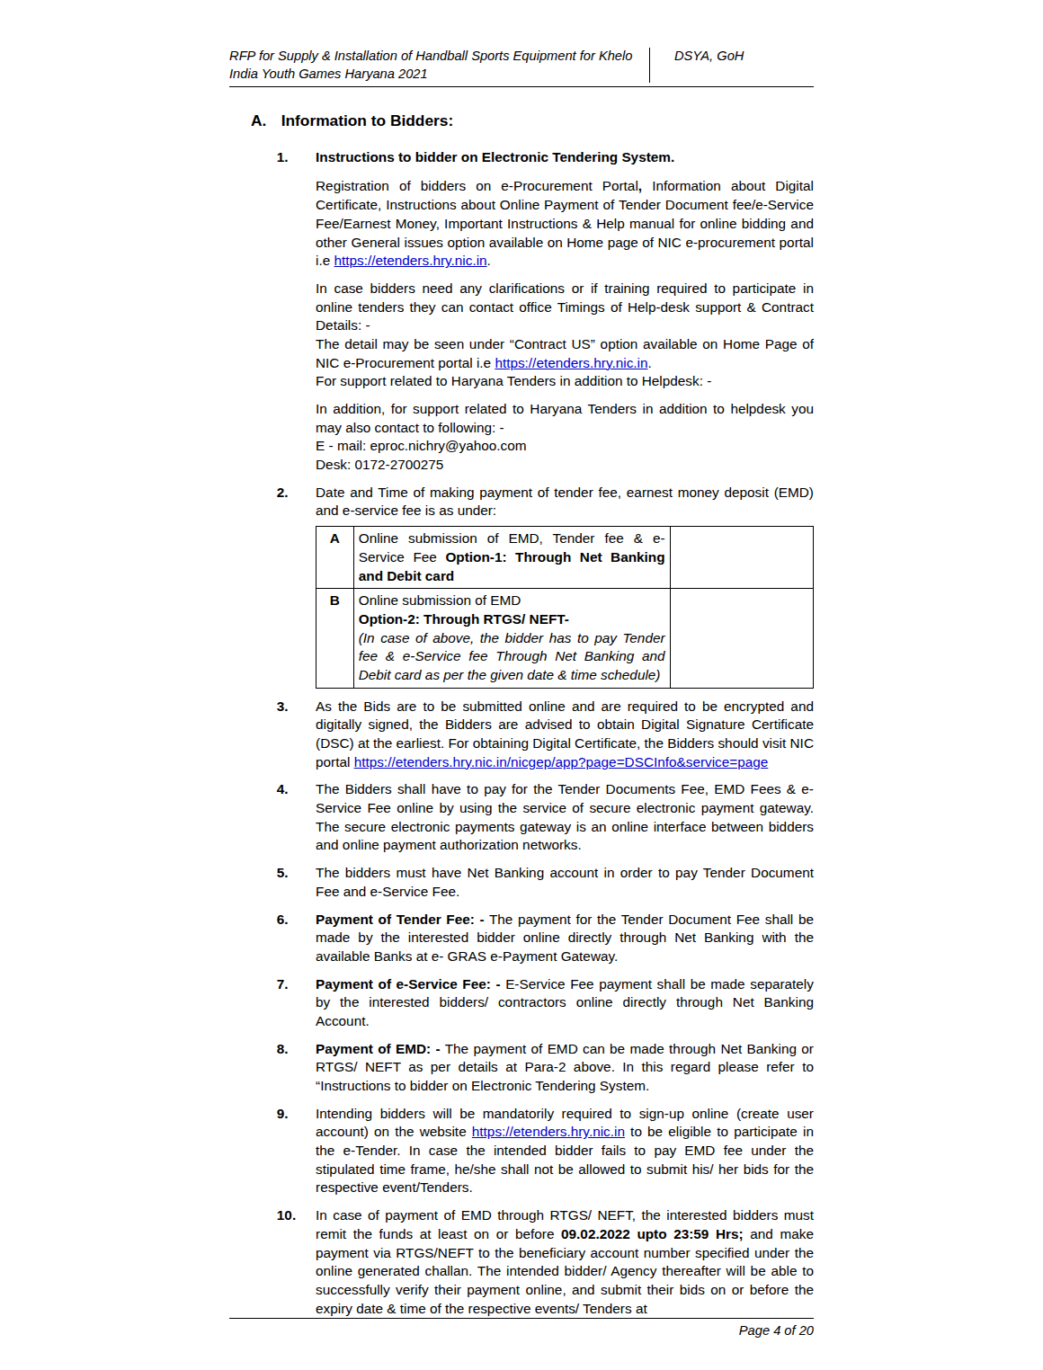RFP for Supply & Installation of Handball Sports Equipment for Khelo India Youth Games Haryana 2021
DSYA, GoH
A. Information to Bidders:
1. Instructions to bidder on Electronic Tendering System.
Registration of bidders on e-Procurement Portal, Information about Digital Certificate, Instructions about Online Payment of Tender Document fee/e-Service Fee/Earnest Money, Important Instructions & Help manual for online bidding and other General issues option available on Home page of NIC e-procurement portal i.e https://etenders.hry.nic.in.
In case bidders need any clarifications or if training required to participate in online tenders they can contact office Timings of Help-desk support & Contract Details: -
The detail may be seen under “Contract US” option available on Home Page of NIC e-Procurement portal i.e https://etenders.hry.nic.in.
For support related to Haryana Tenders in addition to Helpdesk: -
In addition, for support related to Haryana Tenders in addition to helpdesk you may also contact to following: -
E - mail: eproc.nichry@yahoo.com
Desk: 0172-2700275
2. Date and Time of making payment of tender fee, earnest money deposit (EMD) and e-service fee is as under:
| A | Online submission of EMD, Tender fee & e-Service Fee Option-1: Through Net Banking and Debit card | |
| B | Online submission of EMD Option-2: Through RTGS/ NEFT- (In case of above, the bidder has to pay Tender fee & e-Service fee Through Net Banking and Debit card as per the given date & time schedule) | |
3. As the Bids are to be submitted online and are required to be encrypted and digitally signed, the Bidders are advised to obtain Digital Signature Certificate (DSC) at the earliest. For obtaining Digital Certificate, the Bidders should visit NIC portal https://etenders.hry.nic.in/nicgep/app?page=DSCInfo&service=page
4. The Bidders shall have to pay for the Tender Documents Fee, EMD Fees & e-Service Fee online by using the service of secure electronic payment gateway. The secure electronic payments gateway is an online interface between bidders and online payment authorization networks.
5. The bidders must have Net Banking account in order to pay Tender Document Fee and e-Service Fee.
6. Payment of Tender Fee: - The payment for the Tender Document Fee shall be made by the interested bidder online directly through Net Banking with the available Banks at e- GRAS e-Payment Gateway.
7. Payment of e-Service Fee: - E-Service Fee payment shall be made separately by the interested bidders/ contractors online directly through Net Banking Account.
8. Payment of EMD: - The payment of EMD can be made through Net Banking or RTGS/ NEFT as per details at Para-2 above. In this regard please refer to “Instructions to bidder on Electronic Tendering System.
9. Intending bidders will be mandatorily required to sign-up online (create user account) on the website https://etenders.hry.nic.in to be eligible to participate in the e-Tender. In case the intended bidder fails to pay EMD fee under the stipulated time frame, he/she shall not be allowed to submit his/ her bids for the respective event/Tenders.
10. In case of payment of EMD through RTGS/ NEFT, the interested bidders must remit the funds at least on or before 09.02.2022 upto 23:59 Hrs; and make payment via RTGS/NEFT to the beneficiary account number specified under the online generated challan. The intended bidder/ Agency thereafter will be able to successfully verify their payment online, and submit their bids on or before the expiry date & time of the respective events/ Tenders at
Page 4 of 20